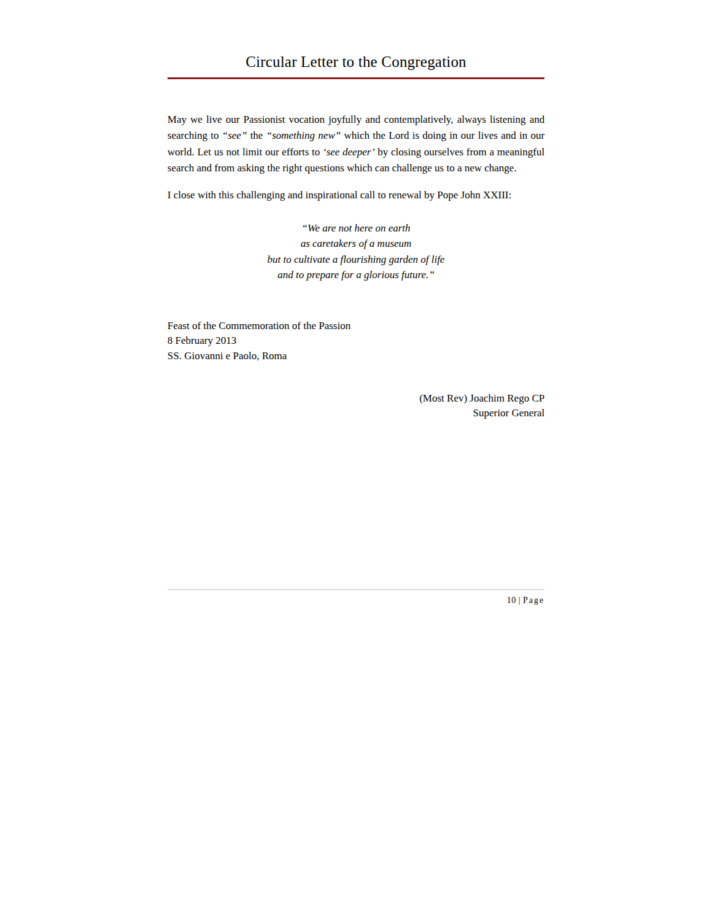Circular Letter to the Congregation
May we live our Passionist vocation joyfully and contemplatively, always listening and searching to “see” the “something new” which the Lord is doing in our lives and in our world. Let us not limit our efforts to ‘see deeper’ by closing ourselves from a meaningful search and from asking the right questions which can challenge us to a new change.
I close with this challenging and inspirational call to renewal by Pope John XXIII:
“We are not here on earth as caretakers of a museum but to cultivate a flourishing garden of life and to prepare for a glorious future.”
Feast of the Commemoration of the Passion 8 February 2013 SS. Giovanni e Paolo, Roma
(Most Rev) Joachim Rego CP Superior General
10 | Page